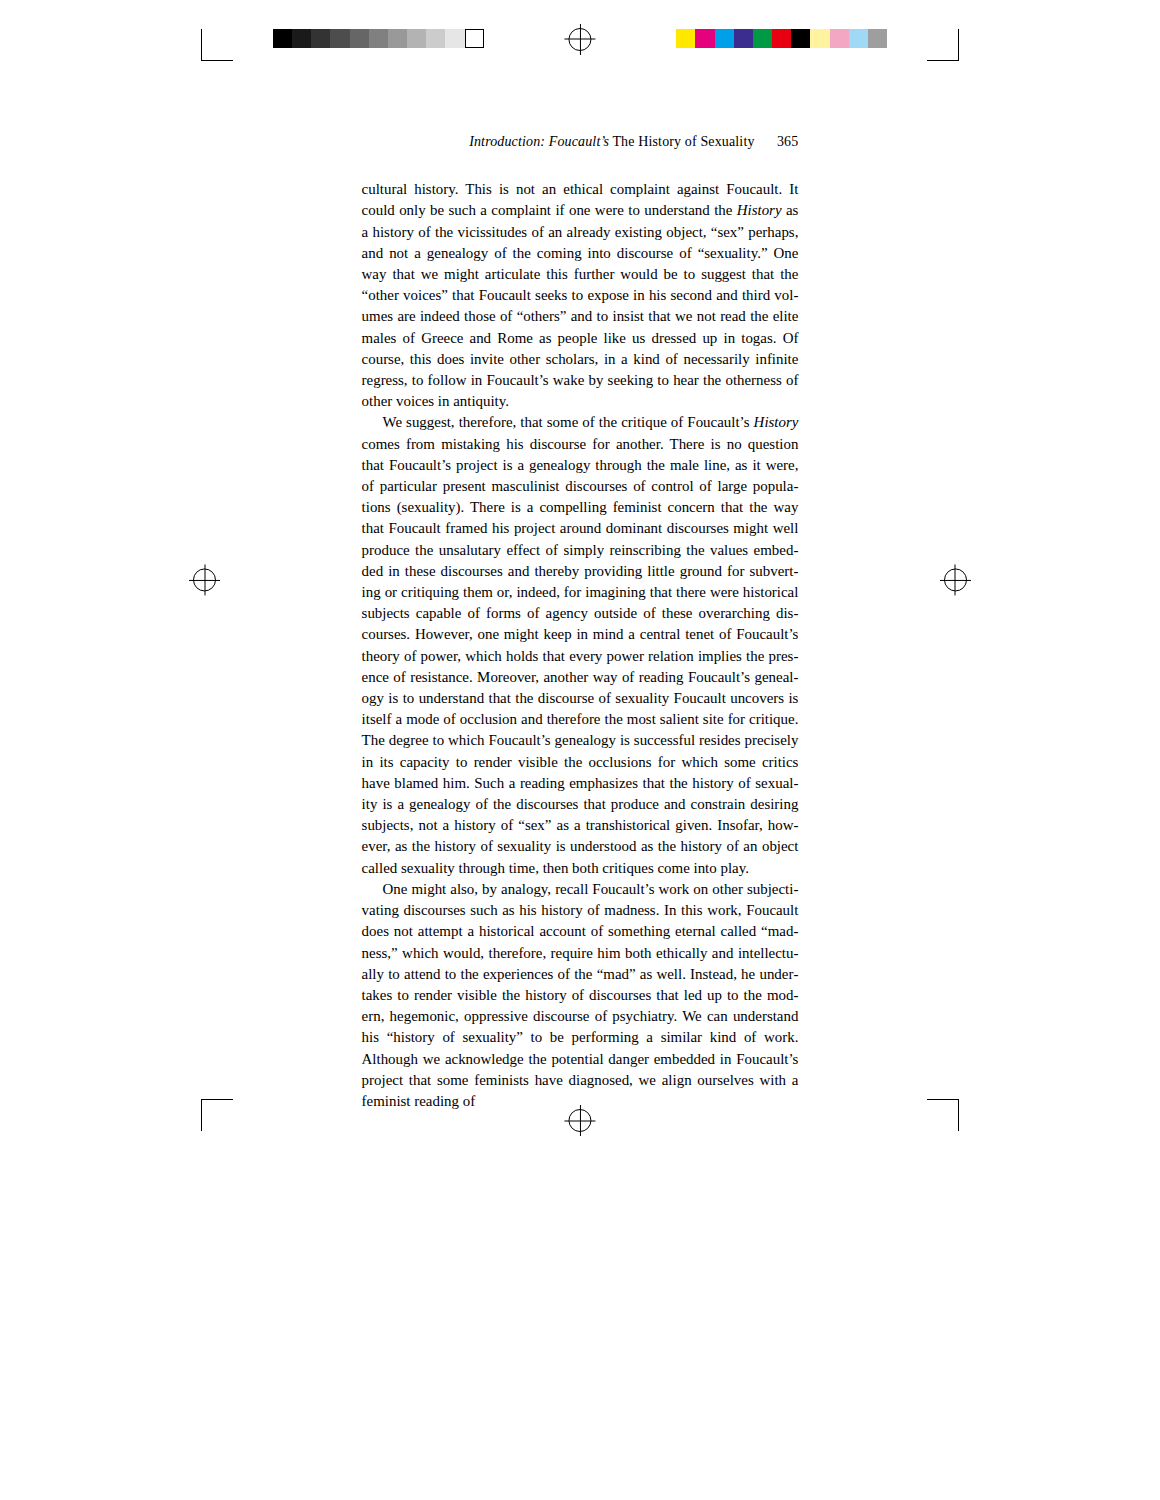Introduction: Foucault’s The History of Sexuality365
cultural history. This is not an ethical complaint against Foucault. It could only be such a complaint if one were to understand the History as a history of the vicissitudes of an already existing object, “sex” perhaps, and not a genealogy of the coming into discourse of “sexuality.” One way that we might articulate this further would be to suggest that the “other voices” that Foucault seeks to expose in his second and third volumes are indeed those of “others” and to insist that we not read the elite males of Greece and Rome as people like us dressed up in togas. Of course, this does invite other scholars, in a kind of necessarily infinite regress, to follow in Foucault’s wake by seeking to hear the otherness of other voices in antiquity.
We suggest, therefore, that some of the critique of Foucault’s History comes from mistaking his discourse for another. There is no question that Foucault’s project is a genealogy through the male line, as it were, of particular present masculinist discourses of control of large populations (sexuality). There is a compelling feminist concern that the way that Foucault framed his project around dominant discourses might well produce the unsalutary effect of simply reinscribing the values embedded in these discourses and thereby providing little ground for subverting or critiquing them or, indeed, for imagining that there were historical subjects capable of forms of agency outside of these overarching discourses. However, one might keep in mind a central tenet of Foucault’s theory of power, which holds that every power relation implies the presence of resistance. Moreover, another way of reading Foucault’s genealogy is to understand that the discourse of sexuality Foucault uncovers is itself a mode of occlusion and therefore the most salient site for critique. The degree to which Foucault’s genealogy is successful resides precisely in its capacity to render visible the occlusions for which some critics have blamed him. Such a reading emphasizes that the history of sexuality is a genealogy of the discourses that produce and constrain desiring subjects, not a history of “sex” as a transhistorical given. Insofar, however, as the history of sexuality is understood as the history of an object called sexuality through time, then both critiques come into play.
One might also, by analogy, recall Foucault’s work on other subjectivating discourses such as his history of madness. In this work, Foucault does not attempt a historical account of something eternal called “madness,” which would, therefore, require him both ethically and intellectually to attend to the experiences of the “mad” as well. Instead, he undertakes to render visible the history of discourses that led up to the modern, hegemonic, oppressive discourse of psychiatry. We can understand his “history of sexuality” to be performing a similar kind of work. Although we acknowledge the potential danger embedded in Foucault’s project that some feminists have diagnosed, we align ourselves with a feminist reading of